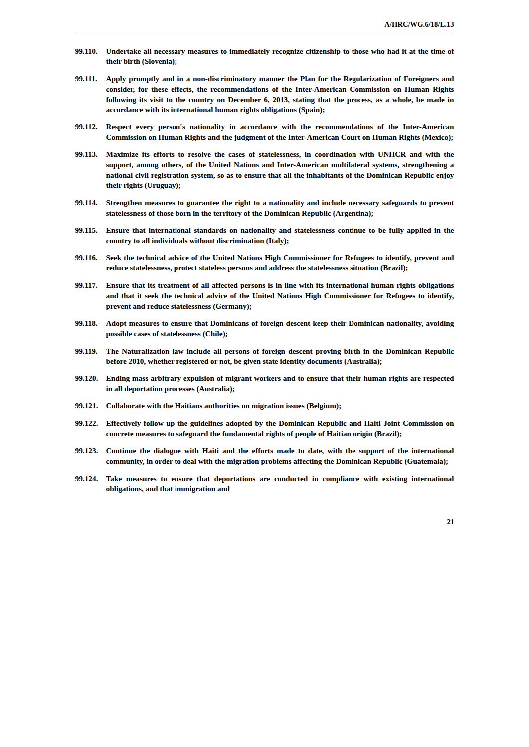A/HRC/WG.6/18/L.13
99.110. Undertake all necessary measures to immediately recognize citizenship to those who had it at the time of their birth (Slovenia);
99.111. Apply promptly and in a non-discriminatory manner the Plan for the Regularization of Foreigners and consider, for these effects, the recommendations of the Inter-American Commission on Human Rights following its visit to the country on December 6, 2013, stating that the process, as a whole, be made in accordance with its international human rights obligations (Spain);
99.112. Respect every person's nationality in accordance with the recommendations of the Inter-American Commission on Human Rights and the judgment of the Inter-American Court on Human Rights (Mexico);
99.113. Maximize its efforts to resolve the cases of statelessness, in coordination with UNHCR and with the support, among others, of the United Nations and Inter-American multilateral systems, strengthening a national civil registration system, so as to ensure that all the inhabitants of the Dominican Republic enjoy their rights (Uruguay);
99.114. Strengthen measures to guarantee the right to a nationality and include necessary safeguards to prevent statelessness of those born in the territory of the Dominican Republic (Argentina);
99.115. Ensure that international standards on nationality and statelessness continue to be fully applied in the country to all individuals without discrimination (Italy);
99.116. Seek the technical advice of the United Nations High Commissioner for Refugees to identify, prevent and reduce statelessness, protect stateless persons and address the statelessness situation (Brazil);
99.117. Ensure that its treatment of all affected persons is in line with its international human rights obligations and that it seek the technical advice of the United Nations High Commissioner for Refugees to identify, prevent and reduce statelessness (Germany);
99.118. Adopt measures to ensure that Dominicans of foreign descent keep their Dominican nationality, avoiding possible cases of statelessness (Chile);
99.119. The Naturalization law include all persons of foreign descent proving birth in the Dominican Republic before 2010, whether registered or not, be given state identity documents (Australia);
99.120. Ending mass arbitrary expulsion of migrant workers and to ensure that their human rights are respected in all deportation processes (Australia);
99.121. Collaborate with the Haitians authorities on migration issues (Belgium);
99.122. Effectively follow up the guidelines adopted by the Dominican Republic and Haiti Joint Commission on concrete measures to safeguard the fundamental rights of people of Haitian origin (Brazil);
99.123. Continue the dialogue with Haiti and the efforts made to date, with the support of the international community, in order to deal with the migration problems affecting the Dominican Republic (Guatemala);
99.124. Take measures to ensure that deportations are conducted in compliance with existing international obligations, and that immigration and
21